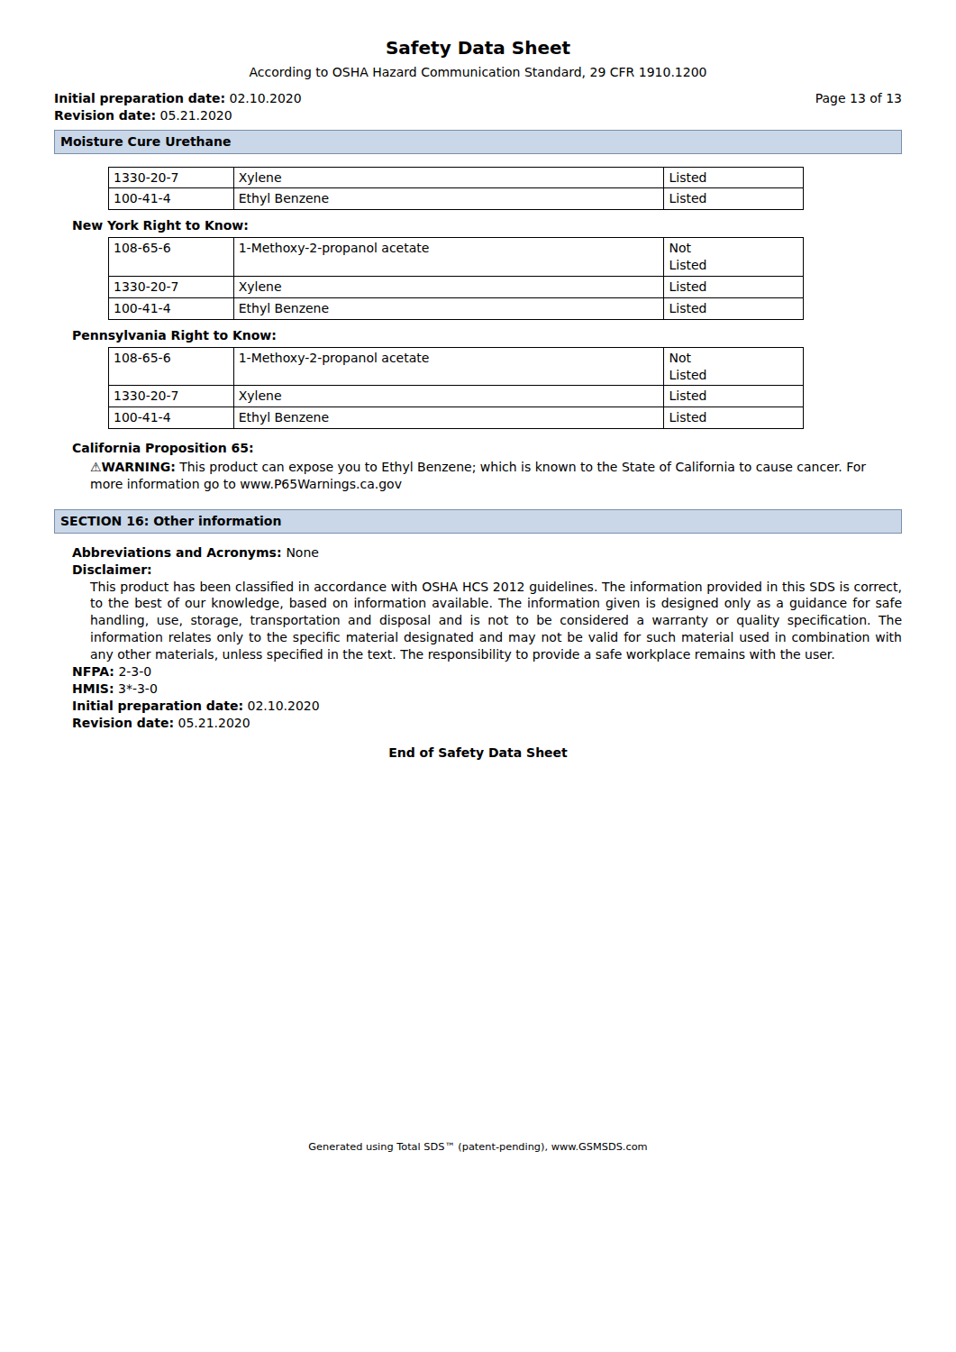Safety Data Sheet
According to OSHA Hazard Communication Standard, 29 CFR 1910.1200
Page 13 of 13
Initial preparation date: 02.10.2020
Revision date: 05.21.2020
Moisture Cure Urethane
| 1330-20-7 | Xylene | Listed |
| 100-41-4 | Ethyl Benzene | Listed |
New York Right to Know:
| 108-65-6 | 1-Methoxy-2-propanol acetate | Not Listed |
| 1330-20-7 | Xylene | Listed |
| 100-41-4 | Ethyl Benzene | Listed |
Pennsylvania Right to Know:
| 108-65-6 | 1-Methoxy-2-propanol acetate | Not Listed |
| 1330-20-7 | Xylene | Listed |
| 100-41-4 | Ethyl Benzene | Listed |
California Proposition 65:
⚠WARNING: This product can expose you to Ethyl Benzene; which is known to the State of California to cause cancer. For more information go to www.P65Warnings.ca.gov
SECTION 16: Other information
Abbreviations and Acronyms: None
Disclaimer:
This product has been classified in accordance with OSHA HCS 2012 guidelines. The information provided in this SDS is correct, to the best of our knowledge, based on information available. The information given is designed only as a guidance for safe handling, use, storage, transportation and disposal and is not to be considered a warranty or quality specification. The information relates only to the specific material designated and may not be valid for such material used in combination with any other materials, unless specified in the text. The responsibility to provide a safe workplace remains with the user.
NFPA: 2-3-0
HMIS: 3*-3-0
Initial preparation date: 02.10.2020
Revision date: 05.21.2020
End of Safety Data Sheet
Generated using Total SDS™ (patent-pending), www.GSMSDS.com